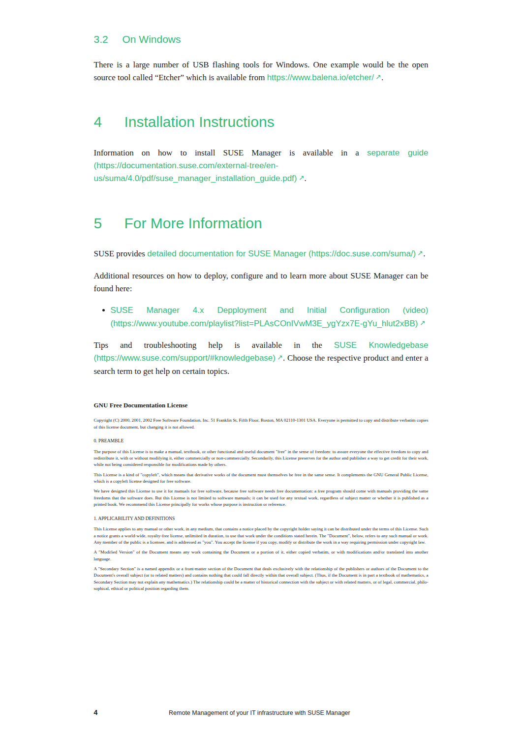3.2 On Windows
There is a large number of USB flashing tools for Windows. One example would be the open source tool called “Etcher” which is available from https://www.balena.io/etcher/.
4 Installation Instructions
Information on how to install SUSE Manager is available in a separate guide (https://documentation.suse.com/external-tree/en-us/suma/4.0/pdf/suse_manager_installation_guide.pdf).
5 For More Information
SUSE provides detailed documentation for SUSE Manager (https://doc.suse.com/suma/).
Additional resources on how to deploy, configure and to learn more about SUSE Manager can be found here:
SUSE Manager 4.x Depployment and Initial Configuration (video) (https://www.youtube.com/playlist?list=PLAsCOnIVwM3E_ygYzx7E-gYu_hlut2xBB)
Tips and troubleshooting help is available in the SUSE Knowledgebase (https://www.suse.com/support/#knowledgebase). Choose the respective product and enter a search term to get help on certain topics.
GNU Free Documentation License
Copyright (C) 2000, 2001, 2002 Free Software Foundation, Inc. 51 Franklin St, Fifth Floor, Boston, MA 02110-1301 USA. Everyone is permitted to copy and distribute verbatim copies of this license document, but changing it is not allowed.
0. PREAMBLE
The purpose of this License is to make a manual, textbook, or other functional and useful document "free" in the sense of freedom: to assure everyone the effective freedom to copy and redistribute it, with or without modifying it, either commercially or non-commercially. Secondarily, this License preserves for the author and publisher a way to get credit for their work, while not being considered responsible for modifications made by others.
This License is a kind of "copyleft", which means that derivative works of the document must themselves be free in the same sense. It complements the GNU General Public License, which is a copyleft license designed for free software.
We have designed this License to use it for manuals for free software, because free software needs free documentation: a free program should come with manuals providing the same freedoms that the software does. But this License is not limited to software manuals; it can be used for any textual work, regardless of subject matter or whether it is published as a printed book. We recommend this License principally for works whose purpose is instruction or reference.
1. APPLICABILITY AND DEFINITIONS
This License applies to any manual or other work, in any medium, that contains a notice placed by the copyright holder saying it can be distributed under the terms of this License. Such a notice grants a world-wide, royalty-free license, unlimited in duration, to use that work under the conditions stated herein. The "Document", below, refers to any such manual or work. Any member of the public is a licensee, and is addressed as "you". You accept the license if you copy, modify or distribute the work in a way requiring permission under copyright law.
A "Modified Version" of the Document means any work containing the Document or a portion of it, either copied verbatim, or with modifications and/or translated into another language.
A "Secondary Section" is a named appendix or a front-matter section of the Document that deals exclusively with the relationship of the publishers or authors of the Document to the Document's overall subject (or to related matters) and contains nothing that could fall directly within that overall subject. (Thus, if the Document is in part a textbook of mathematics, a Secondary Section may not explain any mathematics.) The relationship could be a matter of historical connection with the subject or with related matters, or of legal, commercial, philosophical, ethical or political position regarding them.
4 Remote Management of your IT infrastructure with SUSE Manager